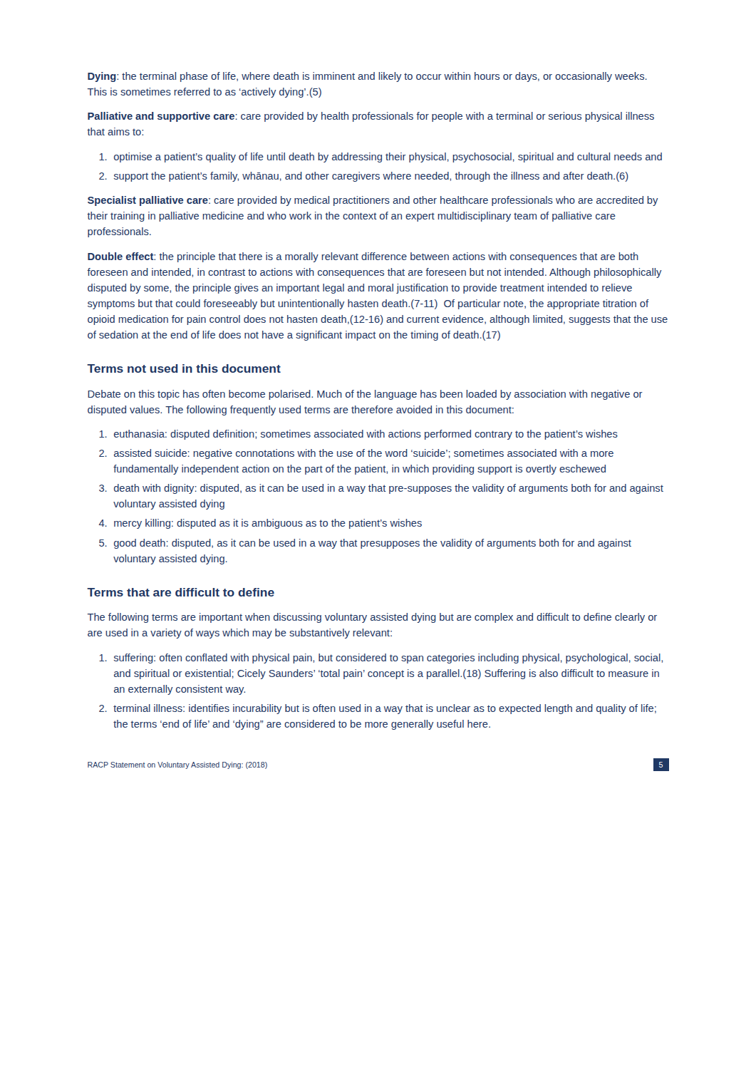Dying: the terminal phase of life, where death is imminent and likely to occur within hours or days, or occasionally weeks. This is sometimes referred to as ‘actively dying’.(5)
Palliative and supportive care: care provided by health professionals for people with a terminal or serious physical illness that aims to:
optimise a patient’s quality of life until death by addressing their physical, psychosocial, spiritual and cultural needs and
support the patient’s family, whānau, and other caregivers where needed, through the illness and after death.(6)
Specialist palliative care: care provided by medical practitioners and other healthcare professionals who are accredited by their training in palliative medicine and who work in the context of an expert multidisciplinary team of palliative care professionals.
Double effect: the principle that there is a morally relevant difference between actions with consequences that are both foreseen and intended, in contrast to actions with consequences that are foreseen but not intended. Although philosophically disputed by some, the principle gives an important legal and moral justification to provide treatment intended to relieve symptoms but that could foreseeably but unintentionally hasten death.(7-11) Of particular note, the appropriate titration of opioid medication for pain control does not hasten death,(12-16) and current evidence, although limited, suggests that the use of sedation at the end of life does not have a significant impact on the timing of death.(17)
Terms not used in this document
Debate on this topic has often become polarised. Much of the language has been loaded by association with negative or disputed values. The following frequently used terms are therefore avoided in this document:
euthanasia: disputed definition; sometimes associated with actions performed contrary to the patient’s wishes
assisted suicide: negative connotations with the use of the word ‘suicide’; sometimes associated with a more fundamentally independent action on the part of the patient, in which providing support is overtly eschewed
death with dignity: disputed, as it can be used in a way that pre-supposes the validity of arguments both for and against voluntary assisted dying
mercy killing: disputed as it is ambiguous as to the patient’s wishes
good death: disputed, as it can be used in a way that presupposes the validity of arguments both for and against voluntary assisted dying.
Terms that are difficult to define
The following terms are important when discussing voluntary assisted dying but are complex and difficult to define clearly or are used in a variety of ways which may be substantively relevant:
suffering: often conflated with physical pain, but considered to span categories including physical, psychological, social, and spiritual or existential; Cicely Saunders’ ‘total pain’ concept is a parallel.(18) Suffering is also difficult to measure in an externally consistent way.
terminal illness: identifies incurability but is often used in a way that is unclear as to expected length and quality of life; the terms ‘end of life’ and ‘dying” are considered to be more generally useful here.
RACP Statement on Voluntary Assisted Dying: (2018) 5